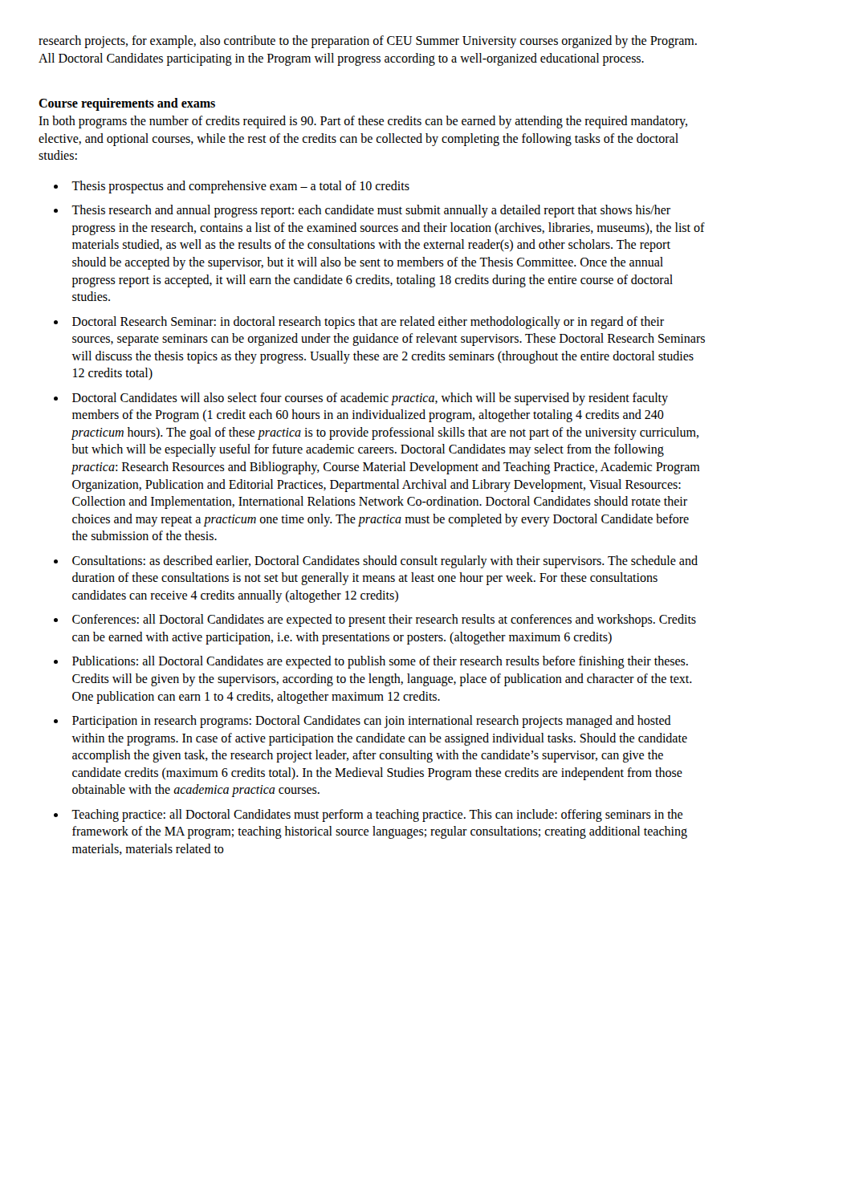research projects, for example, also contribute to the preparation of CEU Summer University courses organized by the Program. All Doctoral Candidates participating in the Program will progress according to a well-organized educational process.
Course requirements and exams
In both programs the number of credits required is 90. Part of these credits can be earned by attending the required mandatory, elective, and optional courses, while the rest of the credits can be collected by completing the following tasks of the doctoral studies:
Thesis prospectus and comprehensive exam – a total of 10 credits
Thesis research and annual progress report: each candidate must submit annually a detailed report that shows his/her progress in the research, contains a list of the examined sources and their location (archives, libraries, museums), the list of materials studied, as well as the results of the consultations with the external reader(s) and other scholars. The report should be accepted by the supervisor, but it will also be sent to members of the Thesis Committee. Once the annual progress report is accepted, it will earn the candidate 6 credits, totaling 18 credits during the entire course of doctoral studies.
Doctoral Research Seminar: in doctoral research topics that are related either methodologically or in regard of their sources, separate seminars can be organized under the guidance of relevant supervisors. These Doctoral Research Seminars will discuss the thesis topics as they progress. Usually these are 2 credits seminars (throughout the entire doctoral studies 12 credits total)
Doctoral Candidates will also select four courses of academic practica, which will be supervised by resident faculty members of the Program (1 credit each 60 hours in an individualized program, altogether totaling 4 credits and 240 practicum hours). The goal of these practica is to provide professional skills that are not part of the university curriculum, but which will be especially useful for future academic careers. Doctoral Candidates may select from the following practica: Research Resources and Bibliography, Course Material Development and Teaching Practice, Academic Program Organization, Publication and Editorial Practices, Departmental Archival and Library Development, Visual Resources: Collection and Implementation, International Relations Network Co-ordination. Doctoral Candidates should rotate their choices and may repeat a practicum one time only. The practica must be completed by every Doctoral Candidate before the submission of the thesis.
Consultations: as described earlier, Doctoral Candidates should consult regularly with their supervisors. The schedule and duration of these consultations is not set but generally it means at least one hour per week. For these consultations candidates can receive 4 credits annually (altogether 12 credits)
Conferences: all Doctoral Candidates are expected to present their research results at conferences and workshops. Credits can be earned with active participation, i.e. with presentations or posters. (altogether maximum 6 credits)
Publications: all Doctoral Candidates are expected to publish some of their research results before finishing their theses. Credits will be given by the supervisors, according to the length, language, place of publication and character of the text. One publication can earn 1 to 4 credits, altogether maximum 12 credits.
Participation in research programs: Doctoral Candidates can join international research projects managed and hosted within the programs. In case of active participation the candidate can be assigned individual tasks. Should the candidate accomplish the given task, the research project leader, after consulting with the candidate’s supervisor, can give the candidate credits (maximum 6 credits total). In the Medieval Studies Program these credits are independent from those obtainable with the academica practica courses.
Teaching practice: all Doctoral Candidates must perform a teaching practice. This can include: offering seminars in the framework of the MA program; teaching historical source languages; regular consultations; creating additional teaching materials, materials related to